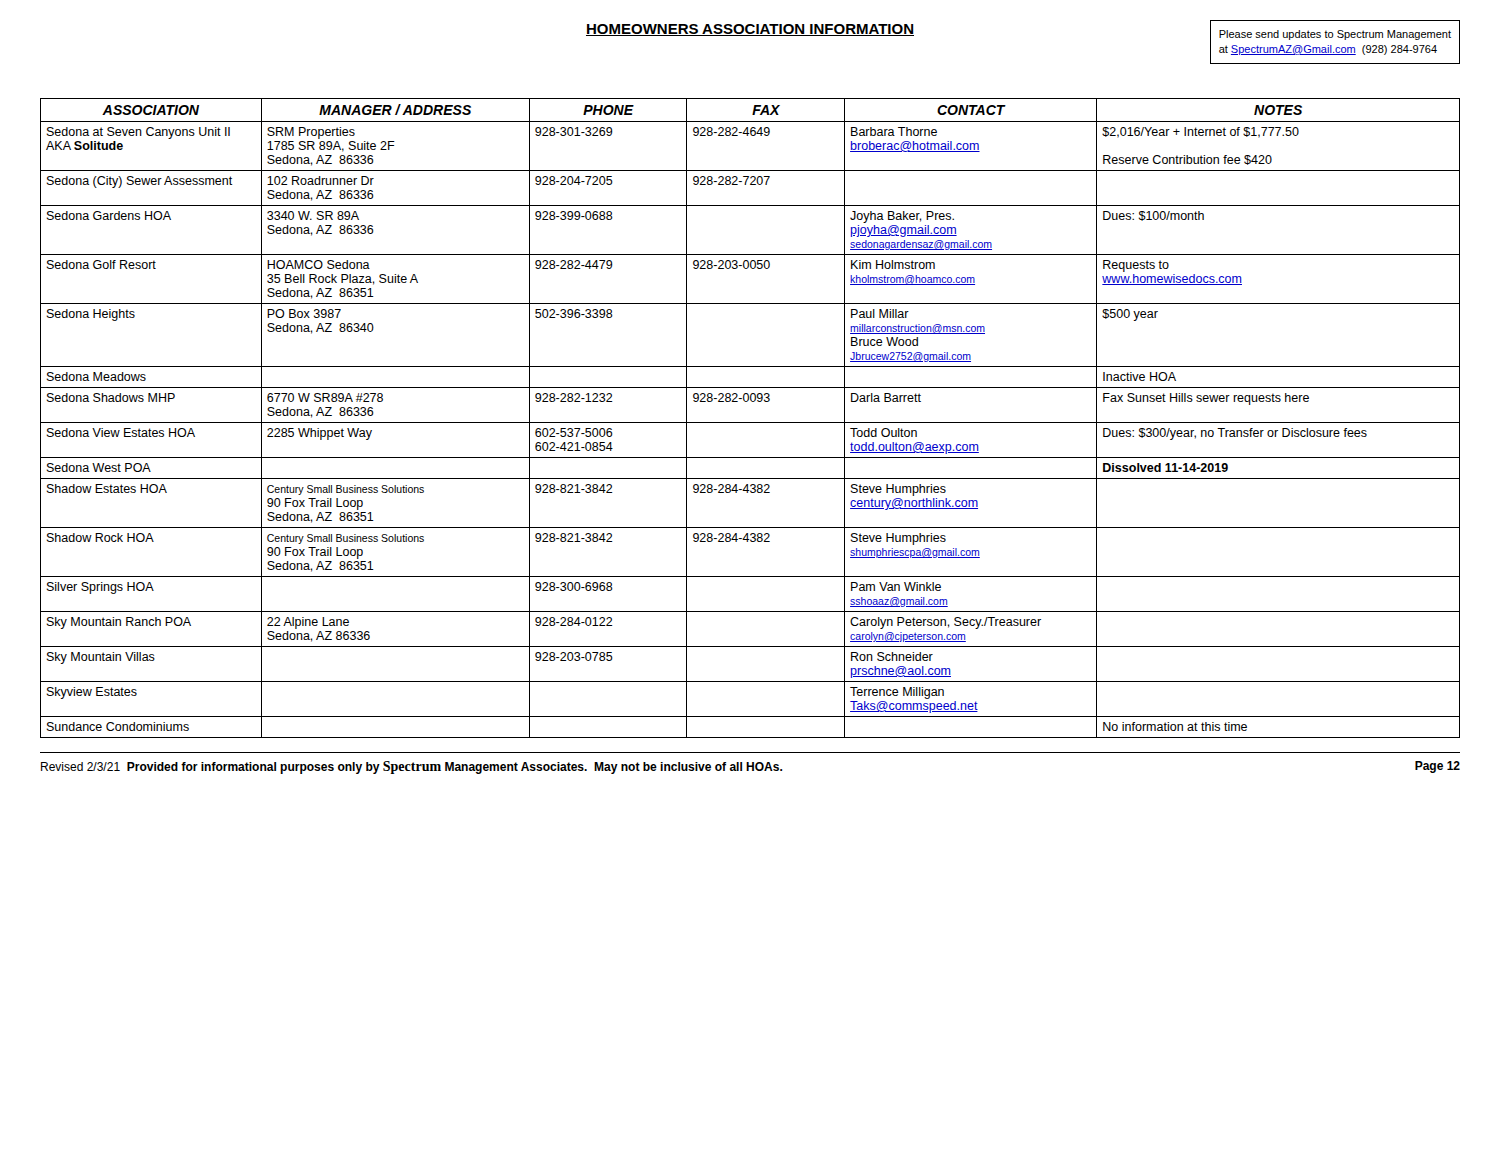HOMEOWNERS ASSOCIATION INFORMATION
Please send updates to Spectrum Management
at SpectrumAZ@Gmail.com (928) 284-9764
| ASSOCIATION | MANAGER / ADDRESS | PHONE | FAX | CONTACT | NOTES |
| --- | --- | --- | --- | --- | --- |
| Sedona at Seven Canyons Unit II AKA Solitude | SRM Properties 1785 SR 89A, Suite 2F Sedona, AZ 86336 | 928-301-3269 | 928-282-4649 | Barbara Thorne broberac@hotmail.com | $2,016/Year + Internet of $1,777.50 Reserve Contribution fee $420 |
| Sedona (City) Sewer Assessment | 102 Roadrunner Dr Sedona, AZ 86336 | 928-204-7205 | 928-282-7207 | | |
| Sedona Gardens HOA | 3340 W. SR 89A Sedona, AZ 86336 | 928-399-0688 | | Joyha Baker, Pres. pjoyha@gmail.com sedonagardensaz@gmail.com | Dues: $100/month |
| Sedona Golf Resort | HOAMCO Sedona 35 Bell Rock Plaza, Suite A Sedona, AZ 86351 | 928-282-4479 | 928-203-0050 | Kim Holmstrom kholmstrom@hoamco.com | Requests to www.homewisedocs.com |
| Sedona Heights | PO Box 3987 Sedona, AZ 86340 | 502-396-3398 | | Paul Millar millarconstruction@msn.com Bruce Wood Jbrucew2752@gmail.com | $500 year |
| Sedona Meadows | | | | | Inactive HOA |
| Sedona Shadows MHP | 6770 W SR89A #278 Sedona, AZ 86336 | 928-282-1232 | 928-282-0093 | Darla Barrett | Fax Sunset Hills sewer requests here |
| Sedona View Estates HOA | 2285 Whippet Way | 602-537-5006 602-421-0854 | | Todd Oulton todd.oulton@aexp.com | Dues: $300/year, no Transfer or Disclosure fees |
| Sedona West POA | | | | | Dissolved 11-14-2019 |
| Shadow Estates HOA | Century Small Business Solutions 90 Fox Trail Loop Sedona, AZ 86351 | 928-821-3842 | 928-284-4382 | Steve Humphries century@northlink.com | |
| Shadow Rock HOA | Century Small Business Solutions 90 Fox Trail Loop Sedona, AZ 86351 | 928-821-3842 | 928-284-4382 | Steve Humphries shumphriescpa@gmail.com | |
| Silver Springs HOA | | 928-300-6968 | | Pam Van Winkle sshoaaz@gmail.com | |
| Sky Mountain Ranch POA | 22 Alpine Lane Sedona, AZ 86336 | 928-284-0122 | | Carolyn Peterson, Secy./Treasurer carolyn@cjpeterson.com | |
| Sky Mountain Villas | | 928-203-0785 | | Ron Schneider prschne@aol.com | |
| Skyview Estates | | | | Terrence Milligan Taks@commspeed.net | |
| Sundance Condominiums | | | | | No information at this time |
Page 12 Revised 2/3/21 Provided for informational purposes only by Spectrum Management Associates. May not be inclusive of all HOAs.